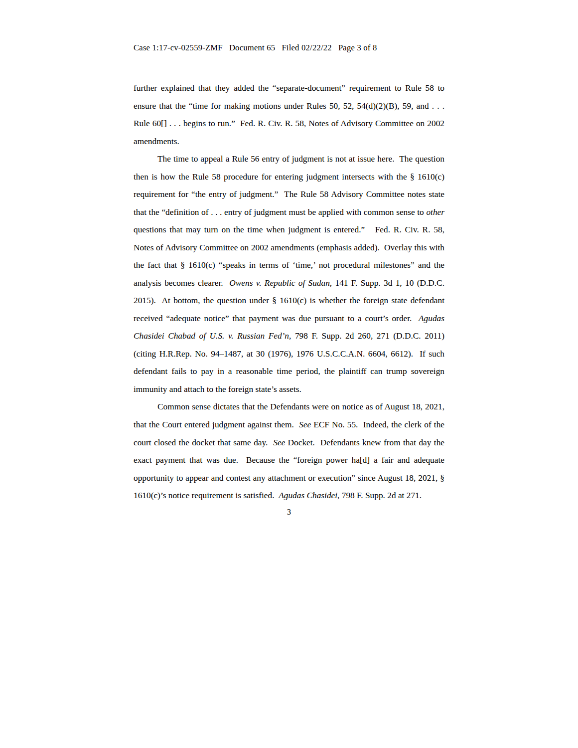Case 1:17-cv-02559-ZMF Document 65 Filed 02/22/22 Page 3 of 8
further explained that they added the “separate-document” requirement to Rule 58 to ensure that the “time for making motions under Rules 50, 52, 54(d)(2)(B), 59, and . . . Rule 60[] . . . begins to run.” Fed. R. Civ. R. 58, Notes of Advisory Committee on 2002 amendments.
The time to appeal a Rule 56 entry of judgment is not at issue here. The question then is how the Rule 58 procedure for entering judgment intersects with the § 1610(c) requirement for “the entry of judgment.” The Rule 58 Advisory Committee notes state that the “definition of . . . entry of judgment must be applied with common sense to other questions that may turn on the time when judgment is entered.” Fed. R. Civ. R. 58, Notes of Advisory Committee on 2002 amendments (emphasis added). Overlay this with the fact that § 1610(c) “speaks in terms of ‘time,’ not procedural milestones” and the analysis becomes clearer. Owens v. Republic of Sudan, 141 F. Supp. 3d 1, 10 (D.D.C. 2015). At bottom, the question under § 1610(c) is whether the foreign state defendant received “adequate notice” that payment was due pursuant to a court’s order. Agudas Chasidei Chabad of U.S. v. Russian Fed’n, 798 F. Supp. 2d 260, 271 (D.D.C. 2011) (citing H.R.Rep. No. 94–1487, at 30 (1976), 1976 U.S.C.C.A.N. 6604, 6612). If such defendant fails to pay in a reasonable time period, the plaintiff can trump sovereign immunity and attach to the foreign state’s assets.
Common sense dictates that the Defendants were on notice as of August 18, 2021, that the Court entered judgment against them. See ECF No. 55. Indeed, the clerk of the court closed the docket that same day. See Docket. Defendants knew from that day the exact payment that was due. Because the “foreign power ha[d] a fair and adequate opportunity to appear and contest any attachment or execution” since August 18, 2021, § 1610(c)’s notice requirement is satisfied. Agudas Chasidei, 798 F. Supp. 2d at 271.
3